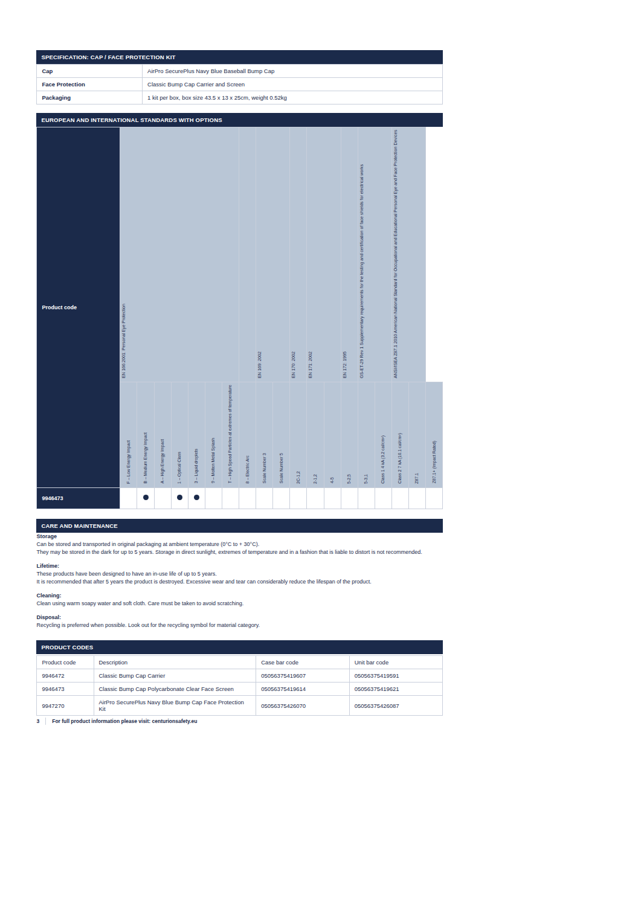Specification: Cap / Face Protection Kit
| Cap | AirPro SecurePlus Navy Blue Baseball Bump Cap |
| Face Protection | Classic Bump Cap Carrier and Screen |
| Packaging | 1 kit per box, box size 43.5 x 13 x 25cm, weight 0.52kg |
European and International Standards with Options
| Product code | EN 166:2001: Personal Eye Protection | | EN 169: 2002 | EN 170: 2002 | EN 171: 2002 | EN 172: 1995 | GS-ET-29 Rev 1 Supplementary requirements for the testing and certification of face shields for electrical works | ANSI/ISEA Z87.1 2010 American National Standard for Occupational and Educational Personal Eye and Face Protection Devices |
| F – Low Energy Impact | B – Medium Energy Impact | A – High Energy Impact | 1 – Optical Class | 3 – Liquid droplets | 9 – Molten Metal Splash | T – High Speed Particles at extremes of temperature | 8 – Electric Arc | Scale Number 3 | Scale Number 5 | 2C-1,2 | 2-1,2 | 4-5 | 5-2,5 | 5-3,1 | Class 1 4 kA (3.2 cal/cm²) | Class 2 7 kA (10.1 cal/cm²) | Z87.1 | Z87.1+ (Impact Rated) |
| 9946473 | | | | | | | | | | | | | | | | | | | |
Care and Maintenance
Storage
Can be stored and transported in original packaging at ambient temperature (0°C to + 30°C).
They may be stored in the dark for up to 5 years. Storage in direct sunlight, extremes of temperature and in a fashion that is liable to distort is not recommended.
Lifetime:
These products have been designed to have an in-use life of up to 5 years.
It is recommended that after 5 years the product is destroyed. Excessive wear and tear can considerably reduce the lifespan of the product.
Cleaning:
Clean using warm soapy water and soft cloth. Care must be taken to avoid scratching.
Disposal:
Recycling is preferred when possible. Look out for the recycling symbol for material category.
Product Codes
| Product code | Description | Case bar code | Unit bar code |
| --- | --- | --- | --- |
| 9946472 | Classic Bump Cap Carrier | 05056375419607 | 05056375419591 |
| 9946473 | Classic Bump Cap Polycarbonate Clear Face Screen | 05056375419614 | 05056375419621 |
| 9947270 | AirPro SecurePlus Navy Blue Bump Cap Face Protection Kit | 05056375426070 | 05056375426087 |
3 For full product information please visit: centurionsafety.eu